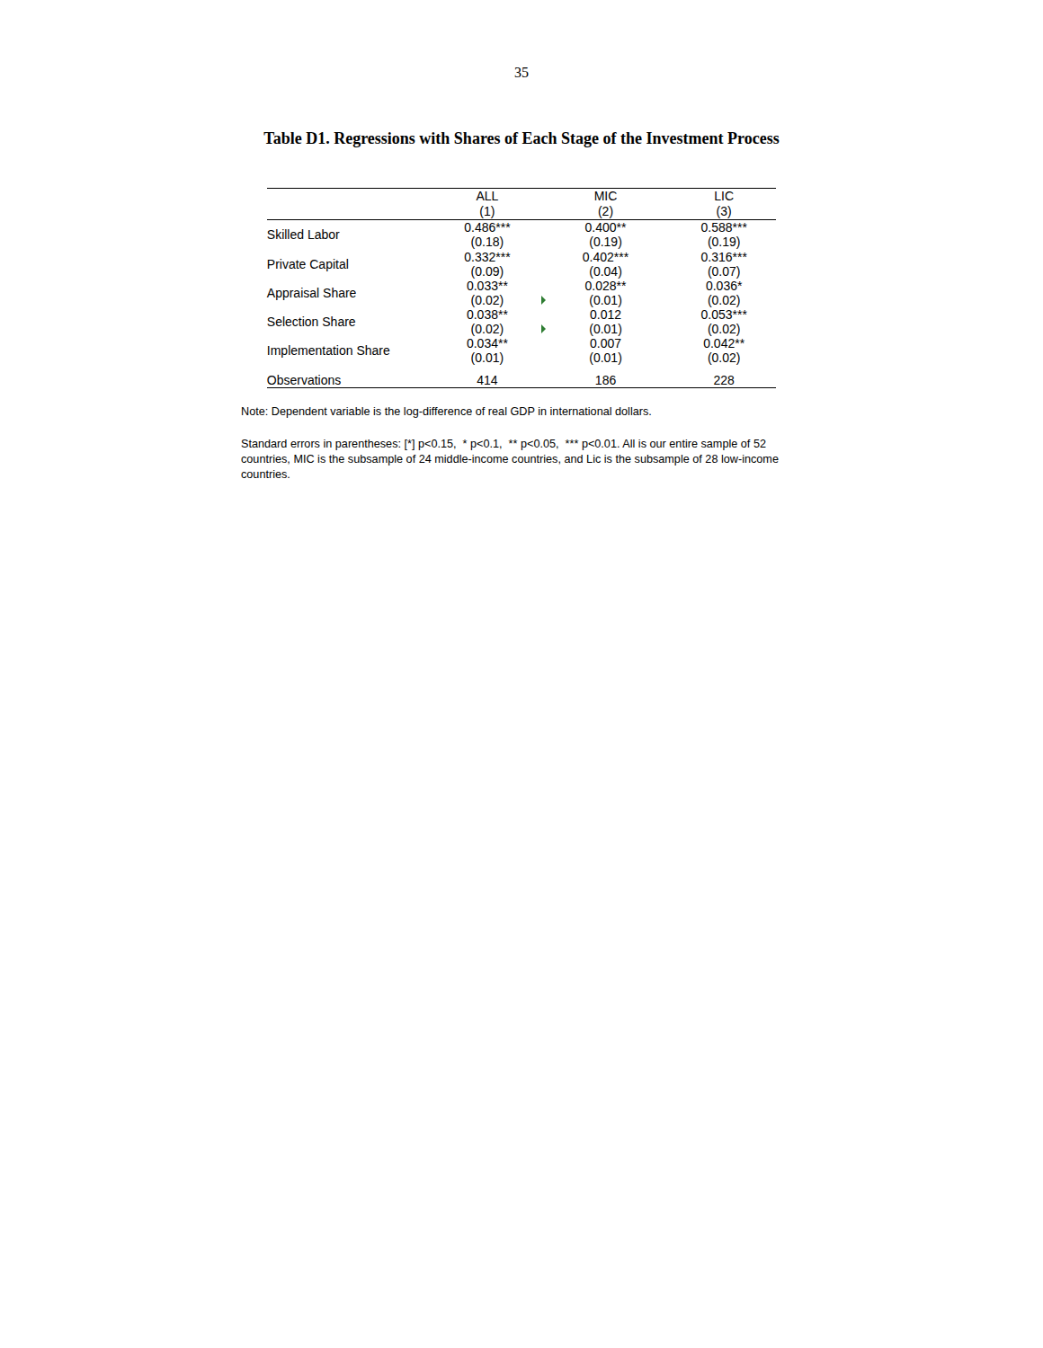35
Table D1. Regressions with Shares of Each Stage of the Investment Process
| | ALL | | MIC | | LIC |
| --- | --- | --- | --- | --- | --- |
| | (1) | | (2) | | (3) |
| Skilled Labor | 0.486*** | | 0.400** | | 0.588*** |
| (0.18) | | (0.19) | | (0.19) |
| Private Capital | 0.332*** | | 0.402*** | | 0.316*** |
| (0.09) | | (0.04) | | (0.07) |
| Appraisal Share | 0.033** | | 0.028** | | 0.036* |
| (0.02) | | (0.01) | | (0.02) |
| Selection Share | 0.038** | | 0.012 | | 0.053*** |
| (0.02) | | (0.01) | | (0.02) |
| Implementation Share | 0.034** | | 0.007 | | 0.042** |
| (0.01) | | (0.01) | | (0.02) |
| Observations | 414 | | 186 | | 228 |
Note: Dependent variable is the log-difference of real GDP in international dollars.
Standard errors in parentheses: [*] p<0.15, * p<0.1, ** p<0.05, *** p<0.01. All is our entire sample of 52 countries, MIC is the subsample of 24 middle-income countries, and Lic is the subsample of 28 low-income countries.